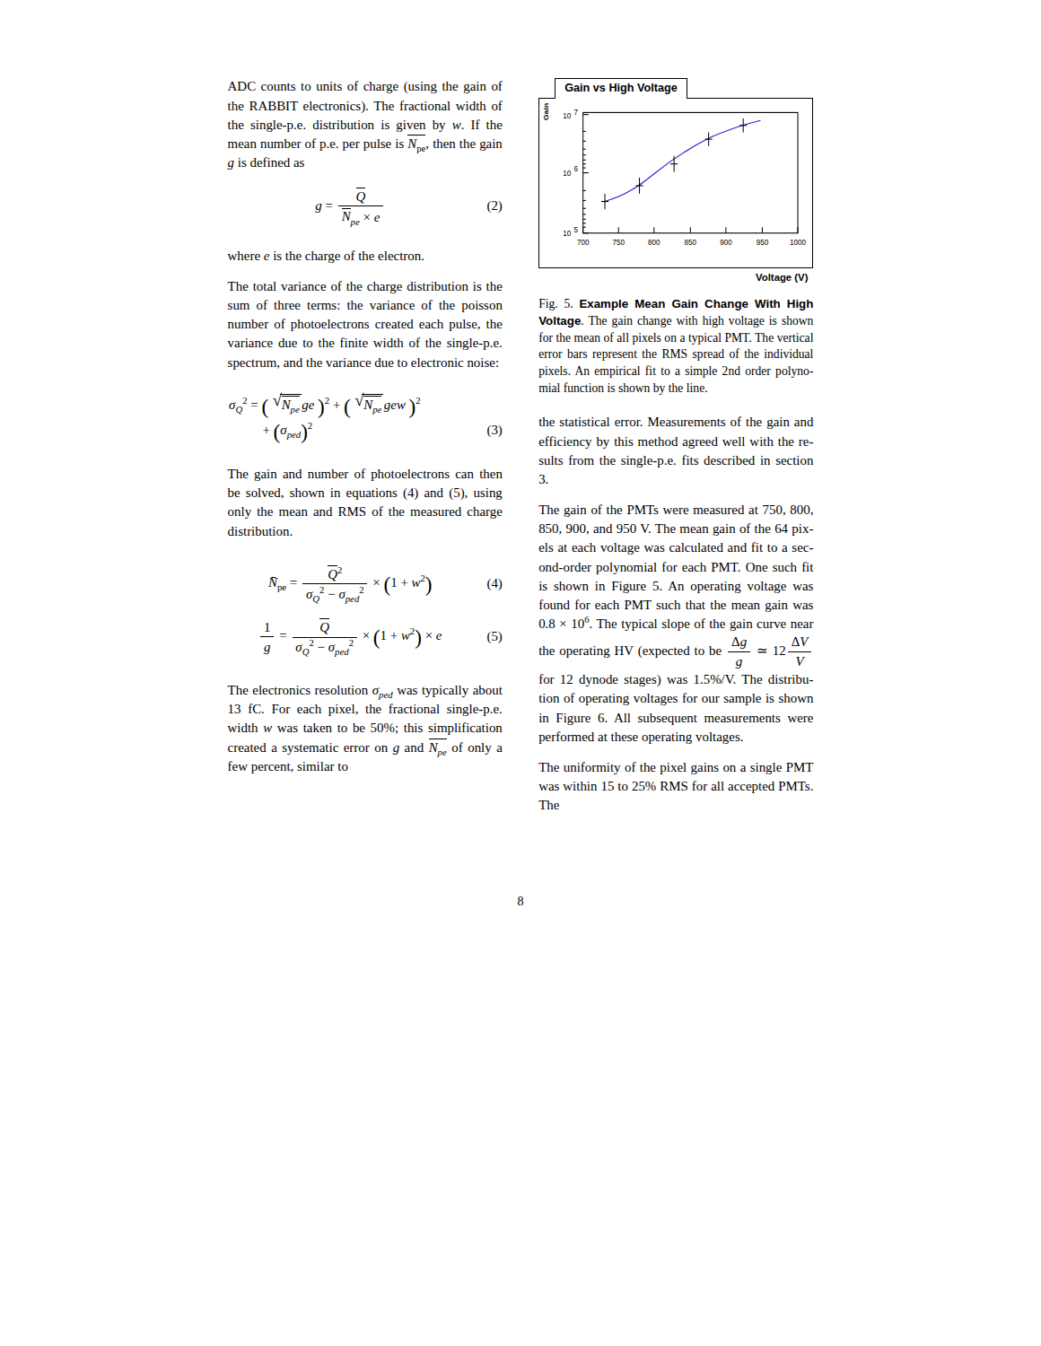ADC counts to units of charge (using the gain of the RABBIT electronics). The fractional width of the single-p.e. distribution is given by w. If the mean number of p.e. per pulse is Npe, then the gain g is defined as
g = Q Npe × e
(2)
where e is the charge of the electron.
The total variance of the charge distribution is the sum of three terms: the variance of the poisson number of photoelectrons created each pulse, the variance due to the finite width of the single-p.e. spectrum, and the variance due to electronic noise:
σQ2 = ( Npe ge )2 + ( Npe gew )2
+ (σped)2
(3)
The gain and number of photoelectrons can then be solved, shown in equations (4) and (5), using only the mean and RMS of the measured charge distribution.
N̄pe = Q2 σQ2 − σped2 × (1 + w2)
(4)
1 g = Q σQ2 − σped2 × (1 + w2) × e
(5)
The electronics resolution σped was typically about 13 fC. For each pixel, the fractional single-p.e. width w was taken to be 50%; this simplification created a systematic error on g and Npe of only a few percent, similar to
Gain vs High Voltage
Gain 10 7 10 6 10 5 700 750 800 850 900 950 1000
Voltage (V)
Fig. 5. Example Mean Gain Change With High Voltage. The gain change with high voltage is shown for the mean of all pixels on a typical PMT. The vertical error bars represent the RMS spread of the individual pixels. An empirical fit to a simple 2nd order polynomial function is shown by the line.
the statistical error. Measurements of the gain and efficiency by this method agreed well with the results from the single-p.e. fits described in section 3.
The gain of the PMTs were measured at 750, 800, 850, 900, and 950 V. The mean gain of the 64 pixels at each voltage was calculated and fit to a second-order polynomial for each PMT. One such fit is shown in Figure 5. An operating voltage was found for each PMT such that the mean gain was 0.8 × 106. The typical slope of the gain curve near the operating HV (expected to be Δg g ≃ 12ΔV V for 12 dynode stages) was 1.5%/V. The distribution of operating voltages for our sample is shown in Figure 6. All subsequent measurements were performed at these operating voltages.
The uniformity of the pixel gains on a single PMT was within 15 to 25% RMS for all accepted PMTs. The
8